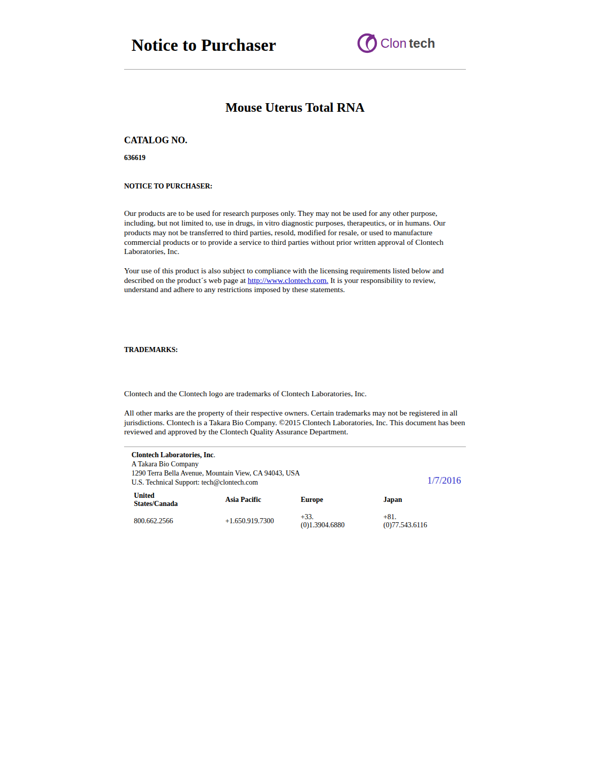Notice to Purchaser
Clon tech
Mouse Uterus Total RNA
CATALOG NO.
636619
NOTICE TO PURCHASER:
Our products are to be used for research purposes only. They may not be used for any other purpose, including, but not limited to, use in drugs, in vitro diagnostic purposes, therapeutics, or in humans. Our products may not be transferred to third parties, resold, modified for resale, or used to manufacture commercial products or to provide a service to third parties without prior written approval of Clontech Laboratories, Inc.
Your use of this product is also subject to compliance with the licensing requirements listed below and described on the product´s web page at http://www.clontech.com. It is your responsibility to review, understand and adhere to any restrictions imposed by these statements.
TRADEMARKS:
Clontech and the Clontech logo are trademarks of Clontech Laboratories, Inc.
All other marks are the property of their respective owners. Certain trademarks may not be registered in all jurisdictions. Clontech is a Takara Bio Company. ©2015 Clontech Laboratories, Inc. This document has been reviewed and approved by the Clontech Quality Assurance Department.
Clontech Laboratories, Inc.
A Takara Bio Company
1290 Terra Bella Avenue, Mountain View, CA 94043, USA
U.S. Technical Support: tech@clontech.com
1/7/2016
| United States/Canada | Asia Pacific | Europe | Japan |
| --- | --- | --- | --- |
| 800.662.2566 | +1.650.919.7300 | +33.(0)1.3904.6880 | +81.(0)77.543.6116 |